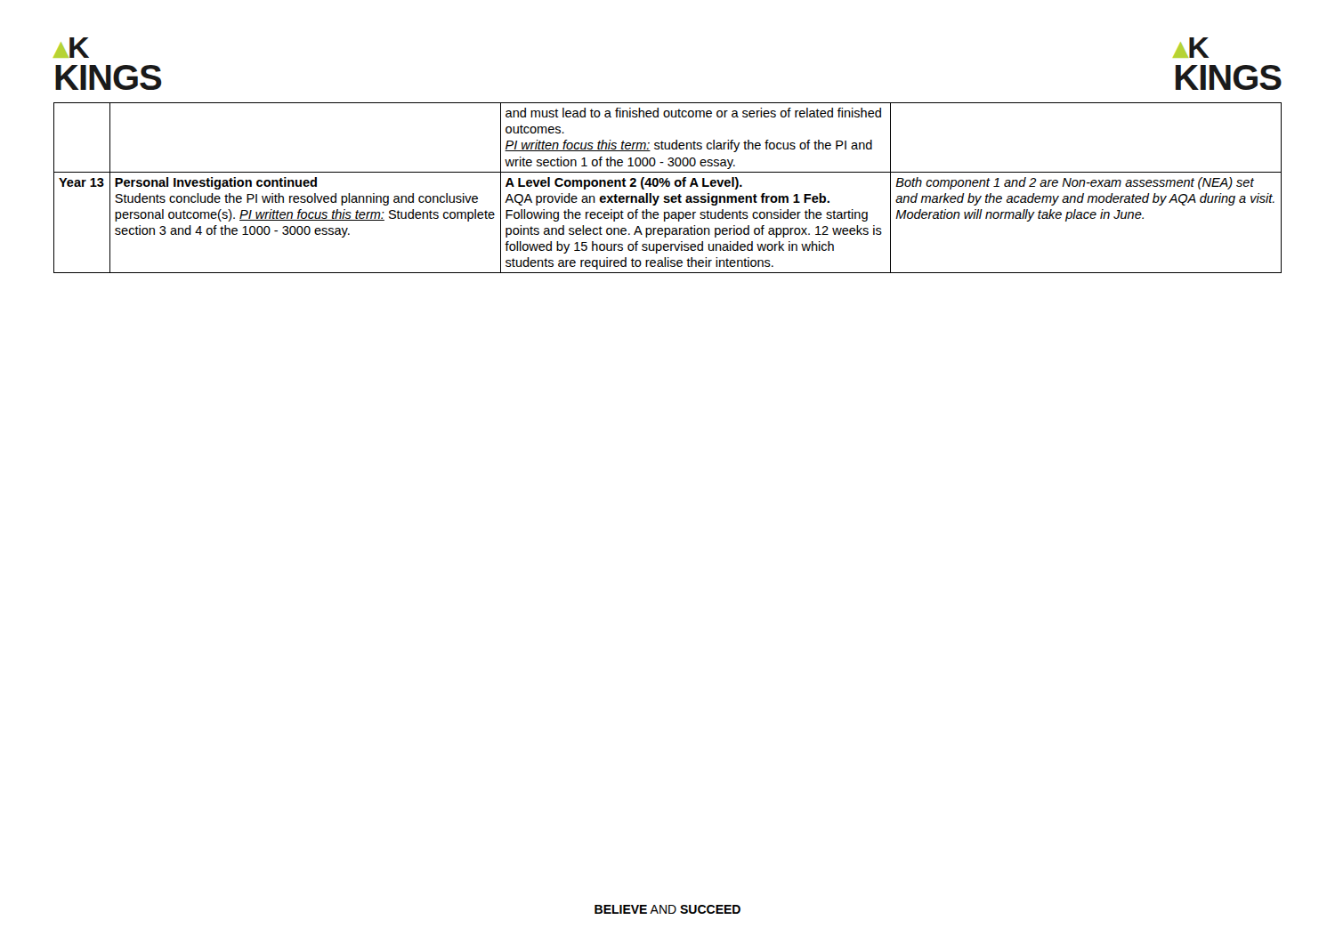▴K KINGS
▴K KINGS
| | | and must lead to a finished outcome or a series of related finished outcomes. PI written focus this term: students clarify the focus of the PI and write section 1 of the 1000 - 3000 essay. | |
| Year 13 | Personal Investigation continued Students conclude the PI with resolved planning and conclusive personal outcome(s). PI written focus this term: Students complete section 3 and 4 of the 1000 - 3000 essay. | A Level Component 2 (40% of A Level). AQA provide an externally set assignment from 1 Feb. Following the receipt of the paper students consider the starting points and select one. A preparation period of approx. 12 weeks is followed by 15 hours of supervised unaided work in which students are required to realise their intentions. | Both component 1 and 2 are Non-exam assessment (NEA) set and marked by the academy and moderated by AQA during a visit. Moderation will normally take place in June. |
BELIEVE AND SUCCEED